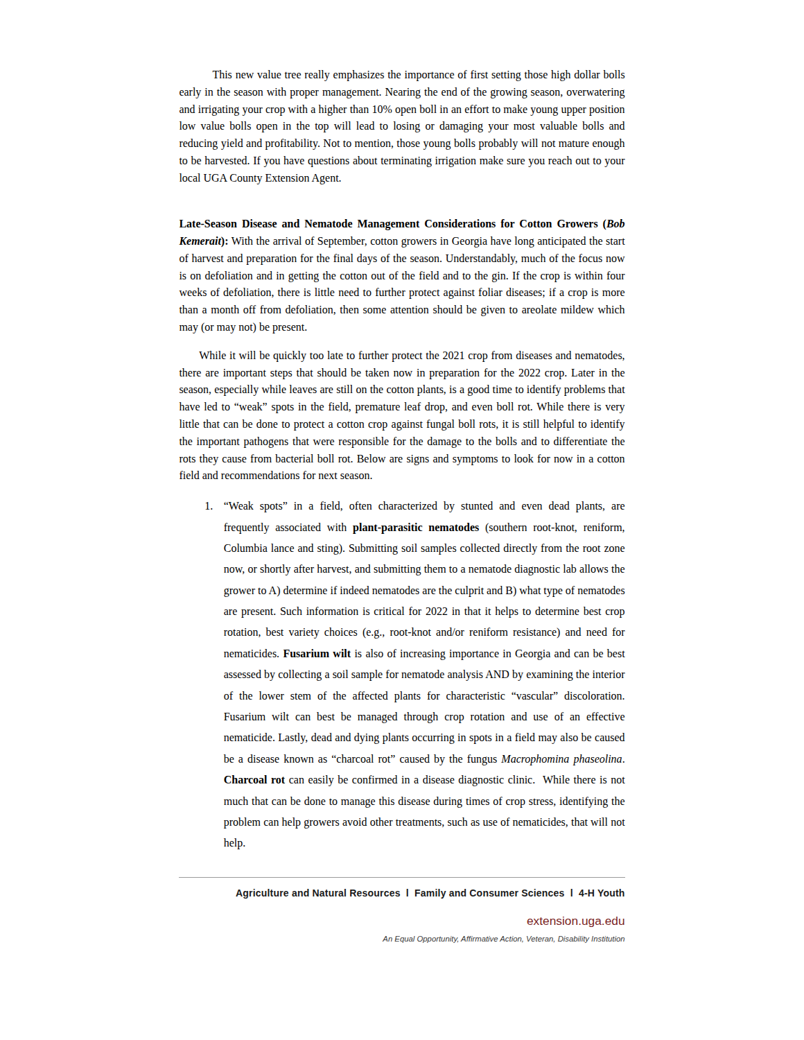This new value tree really emphasizes the importance of first setting those high dollar bolls early in the season with proper management. Nearing the end of the growing season, overwatering and irrigating your crop with a higher than 10% open boll in an effort to make young upper position low value bolls open in the top will lead to losing or damaging your most valuable bolls and reducing yield and profitability. Not to mention, those young bolls probably will not mature enough to be harvested. If you have questions about terminating irrigation make sure you reach out to your local UGA County Extension Agent.
Late-Season Disease and Nematode Management Considerations for Cotton Growers (Bob Kemerait): With the arrival of September, cotton growers in Georgia have long anticipated the start of harvest and preparation for the final days of the season. Understandably, much of the focus now is on defoliation and in getting the cotton out of the field and to the gin. If the crop is within four weeks of defoliation, there is little need to further protect against foliar diseases; if a crop is more than a month off from defoliation, then some attention should be given to areolate mildew which may (or may not) be present.
While it will be quickly too late to further protect the 2021 crop from diseases and nematodes, there are important steps that should be taken now in preparation for the 2022 crop. Later in the season, especially while leaves are still on the cotton plants, is a good time to identify problems that have led to “weak” spots in the field, premature leaf drop, and even boll rot. While there is very little that can be done to protect a cotton crop against fungal boll rots, it is still helpful to identify the important pathogens that were responsible for the damage to the bolls and to differentiate the rots they cause from bacterial boll rot. Below are signs and symptoms to look for now in a cotton field and recommendations for next season.
“Weak spots” in a field, often characterized by stunted and even dead plants, are frequently associated with plant-parasitic nematodes (southern root-knot, reniform, Columbia lance and sting). Submitting soil samples collected directly from the root zone now, or shortly after harvest, and submitting them to a nematode diagnostic lab allows the grower to A) determine if indeed nematodes are the culprit and B) what type of nematodes are present. Such information is critical for 2022 in that it helps to determine best crop rotation, best variety choices (e.g., root-knot and/or reniform resistance) and need for nematicides. Fusarium wilt is also of increasing importance in Georgia and can be best assessed by collecting a soil sample for nematode analysis AND by examining the interior of the lower stem of the affected plants for characteristic “vascular” discoloration. Fusarium wilt can best be managed through crop rotation and use of an effective nematicide. Lastly, dead and dying plants occurring in spots in a field may also be caused be a disease known as “charcoal rot” caused by the fungus Macrophomina phaseolina. Charcoal rot can easily be confirmed in a disease diagnostic clinic. While there is not much that can be done to manage this disease during times of crop stress, identifying the problem can help growers avoid other treatments, such as use of nematicides, that will not help.
Agriculture and Natural Resources l Family and Consumer Sciences l 4-H Youth
extension.uga.edu
An Equal Opportunity, Affirmative Action, Veteran, Disability Institution